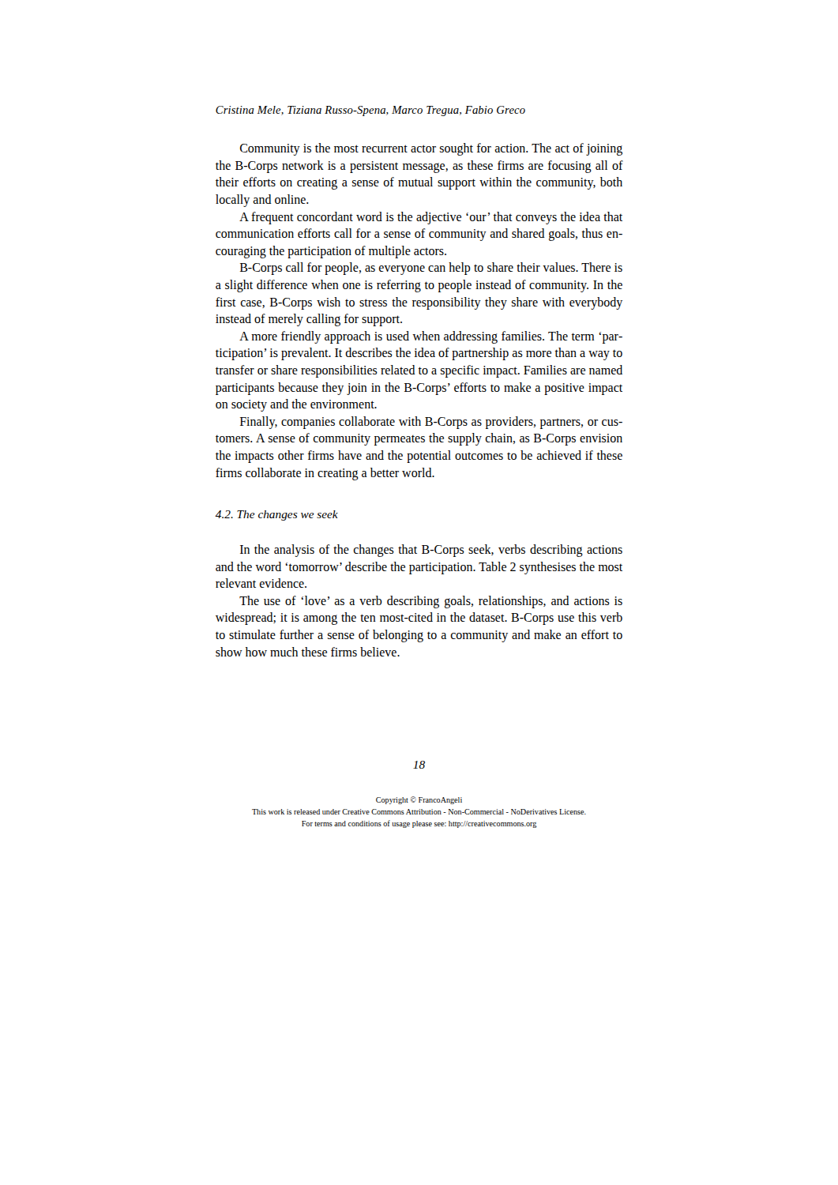Cristina Mele, Tiziana Russo-Spena, Marco Tregua, Fabio Greco
Community is the most recurrent actor sought for action. The act of joining the B-Corps network is a persistent message, as these firms are focusing all of their efforts on creating a sense of mutual support within the community, both locally and online.
A frequent concordant word is the adjective ‘our’ that conveys the idea that communication efforts call for a sense of community and shared goals, thus encouraging the participation of multiple actors.
B-Corps call for people, as everyone can help to share their values. There is a slight difference when one is referring to people instead of community. In the first case, B-Corps wish to stress the responsibility they share with everybody instead of merely calling for support.
A more friendly approach is used when addressing families. The term ‘participation’ is prevalent. It describes the idea of partnership as more than a way to transfer or share responsibilities related to a specific impact. Families are named participants because they join in the B-Corps’ efforts to make a positive impact on society and the environment.
Finally, companies collaborate with B-Corps as providers, partners, or customers. A sense of community permeates the supply chain, as B-Corps envision the impacts other firms have and the potential outcomes to be achieved if these firms collaborate in creating a better world.
4.2. The changes we seek
In the analysis of the changes that B-Corps seek, verbs describing actions and the word ‘tomorrow’ describe the participation. Table 2 synthesises the most relevant evidence.
The use of ‘love’ as a verb describing goals, relationships, and actions is widespread; it is among the ten most-cited in the dataset. B-Corps use this verb to stimulate further a sense of belonging to a community and make an effort to show how much these firms believe.
18
Copyright © FrancoAngeli
This work is released under Creative Commons Attribution - Non-Commercial - NoDerivatives License.
For terms and conditions of usage please see: http://creativecommons.org